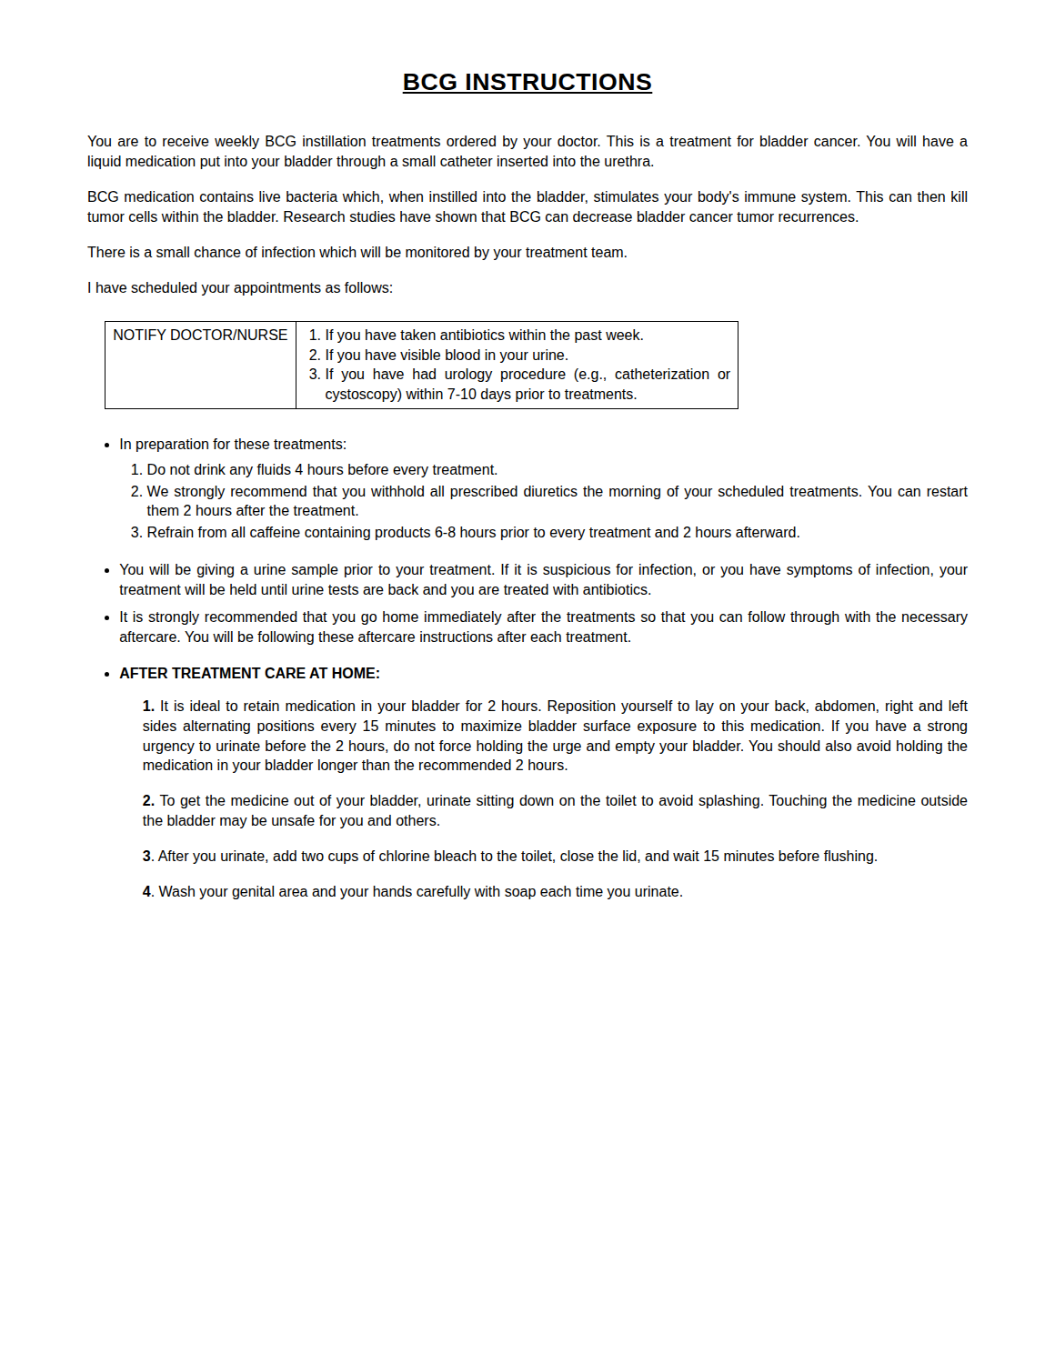BCG INSTRUCTIONS
You are to receive weekly BCG instillation treatments ordered by your doctor. This is a treatment for bladder cancer. You will have a liquid medication put into your bladder through a small catheter inserted into the urethra.
BCG medication contains live bacteria which, when instilled into the bladder, stimulates your body's immune system. This can then kill tumor cells within the bladder. Research studies have shown that BCG can decrease bladder cancer tumor recurrences.
There is a small chance of infection which will be monitored by your treatment team.
I have scheduled your appointments as follows:
| NOTIFY DOCTOR/NURSE | If you have taken antibiotics within the past week. If you have visible blood in your urine. If you have had urology procedure (e.g., catheterization or cystoscopy) within 7-10 days prior to treatments. |
In preparation for these treatments:
Do not drink any fluids 4 hours before every treatment.
We strongly recommend that you withhold all prescribed diuretics the morning of your scheduled treatments. You can restart them 2 hours after the treatment.
Refrain from all caffeine containing products 6-8 hours prior to every treatment and 2 hours afterward.
You will be giving a urine sample prior to your treatment. If it is suspicious for infection, or you have symptoms of infection, your treatment will be held until urine tests are back and you are treated with antibiotics.
It is strongly recommended that you go home immediately after the treatments so that you can follow through with the necessary aftercare. You will be following these aftercare instructions after each treatment.
AFTER TREATMENT CARE AT HOME:
1. It is ideal to retain medication in your bladder for 2 hours. Reposition yourself to lay on your back, abdomen, right and left sides alternating positions every 15 minutes to maximize bladder surface exposure to this medication. If you have a strong urgency to urinate before the 2 hours, do not force holding the urge and empty your bladder. You should also avoid holding the medication in your bladder longer than the recommended 2 hours.
2. To get the medicine out of your bladder, urinate sitting down on the toilet to avoid splashing. Touching the medicine outside the bladder may be unsafe for you and others.
3. After you urinate, add two cups of chlorine bleach to the toilet, close the lid, and wait 15 minutes before flushing.
4. Wash your genital area and your hands carefully with soap each time you urinate.